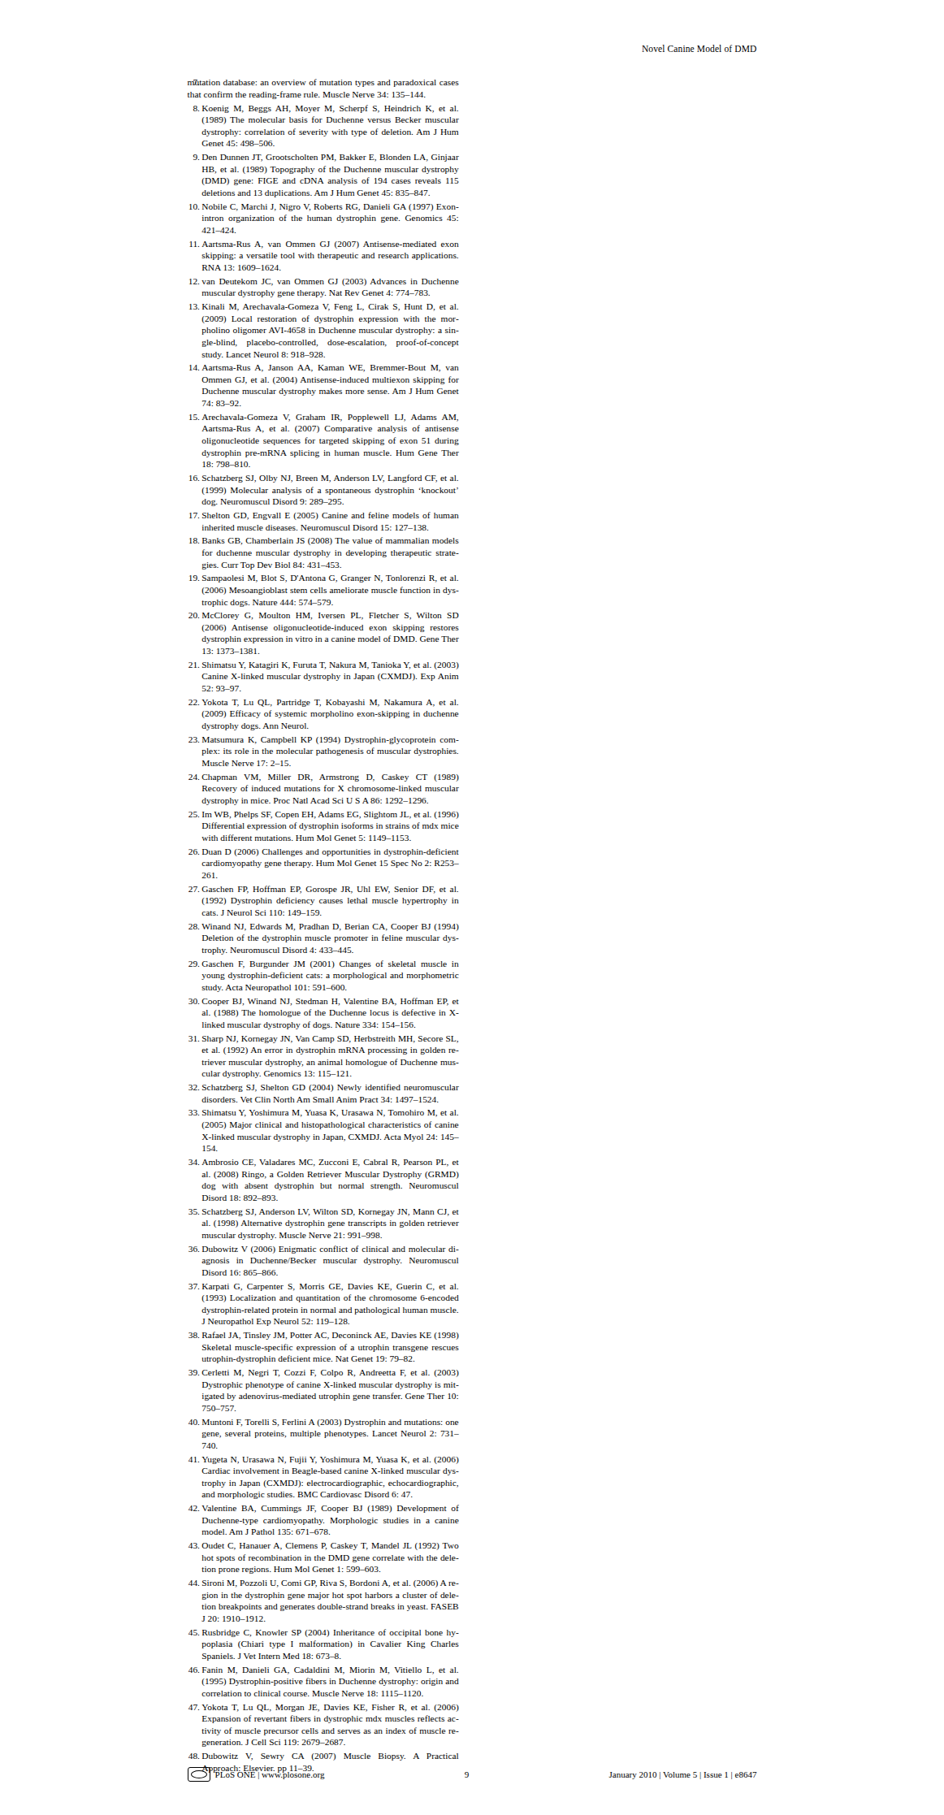Novel Canine Model of DMD
mutation database: an overview of mutation types and paradoxical cases that confirm the reading-frame rule. Muscle Nerve 34: 135–144.
Koenig M, Beggs AH, Moyer M, Scherpf S, Heindrich K, et al. (1989) The molecular basis for Duchenne versus Becker muscular dystrophy: correlation of severity with type of deletion. Am J Hum Genet 45: 498–506.
Den Dunnen JT, Grootscholten PM, Bakker E, Blonden LA, Ginjaar HB, et al. (1989) Topography of the Duchenne muscular dystrophy (DMD) gene: FIGE and cDNA analysis of 194 cases reveals 115 deletions and 13 duplications. Am J Hum Genet 45: 835–847.
Nobile C, Marchi J, Nigro V, Roberts RG, Danieli GA (1997) Exon-intron organization of the human dystrophin gene. Genomics 45: 421–424.
Aartsma-Rus A, van Ommen GJ (2007) Antisense-mediated exon skipping: a versatile tool with therapeutic and research applications. RNA 13: 1609–1624.
van Deutekom JC, van Ommen GJ (2003) Advances in Duchenne muscular dystrophy gene therapy. Nat Rev Genet 4: 774–783.
Kinali M, Arechavala-Gomeza V, Feng L, Cirak S, Hunt D, et al. (2009) Local restoration of dystrophin expression with the morpholino oligomer AVI-4658 in Duchenne muscular dystrophy: a single-blind, placebo-controlled, dose-escalation, proof-of-concept study. Lancet Neurol 8: 918–928.
Aartsma-Rus A, Janson AA, Kaman WE, Bremmer-Bout M, van Ommen GJ, et al. (2004) Antisense-induced multiexon skipping for Duchenne muscular dystrophy makes more sense. Am J Hum Genet 74: 83–92.
Arechavala-Gomeza V, Graham IR, Popplewell LJ, Adams AM, Aartsma-Rus A, et al. (2007) Comparative analysis of antisense oligonucleotide sequences for targeted skipping of exon 51 during dystrophin pre-mRNA splicing in human muscle. Hum Gene Ther 18: 798–810.
Schatzberg SJ, Olby NJ, Breen M, Anderson LV, Langford CF, et al. (1999) Molecular analysis of a spontaneous dystrophin ‘knockout’ dog. Neuromuscul Disord 9: 289–295.
Shelton GD, Engvall E (2005) Canine and feline models of human inherited muscle diseases. Neuromuscul Disord 15: 127–138.
Banks GB, Chamberlain JS (2008) The value of mammalian models for duchenne muscular dystrophy in developing therapeutic strategies. Curr Top Dev Biol 84: 431–453.
Sampaolesi M, Blot S, D'Antona G, Granger N, Tonlorenzi R, et al. (2006) Mesoangioblast stem cells ameliorate muscle function in dystrophic dogs. Nature 444: 574–579.
McClorey G, Moulton HM, Iversen PL, Fletcher S, Wilton SD (2006) Antisense oligonucleotide-induced exon skipping restores dystrophin expression in vitro in a canine model of DMD. Gene Ther 13: 1373–1381.
Shimatsu Y, Katagiri K, Furuta T, Nakura M, Tanioka Y, et al. (2003) Canine X-linked muscular dystrophy in Japan (CXMDJ). Exp Anim 52: 93–97.
Yokota T, Lu QL, Partridge T, Kobayashi M, Nakamura A, et al. (2009) Efficacy of systemic morpholino exon-skipping in duchenne dystrophy dogs. Ann Neurol.
Matsumura K, Campbell KP (1994) Dystrophin-glycoprotein complex: its role in the molecular pathogenesis of muscular dystrophies. Muscle Nerve 17: 2–15.
Chapman VM, Miller DR, Armstrong D, Caskey CT (1989) Recovery of induced mutations for X chromosome-linked muscular dystrophy in mice. Proc Natl Acad Sci U S A 86: 1292–1296.
Im WB, Phelps SF, Copen EH, Adams EG, Slightom JL, et al. (1996) Differential expression of dystrophin isoforms in strains of mdx mice with different mutations. Hum Mol Genet 5: 1149–1153.
Duan D (2006) Challenges and opportunities in dystrophin-deficient cardiomyopathy gene therapy. Hum Mol Genet 15 Spec No 2: R253–261.
Gaschen FP, Hoffman EP, Gorospe JR, Uhl EW, Senior DF, et al. (1992) Dystrophin deficiency causes lethal muscle hypertrophy in cats. J Neurol Sci 110: 149–159.
Winand NJ, Edwards M, Pradhan D, Berian CA, Cooper BJ (1994) Deletion of the dystrophin muscle promoter in feline muscular dystrophy. Neuromuscul Disord 4: 433–445.
Gaschen F, Burgunder JM (2001) Changes of skeletal muscle in young dystrophin-deficient cats: a morphological and morphometric study. Acta Neuropathol 101: 591–600.
Cooper BJ, Winand NJ, Stedman H, Valentine BA, Hoffman EP, et al. (1988) The homologue of the Duchenne locus is defective in X-linked muscular dystrophy of dogs. Nature 334: 154–156.
Sharp NJ, Kornegay JN, Van Camp SD, Herbstreith MH, Secore SL, et al. (1992) An error in dystrophin mRNA processing in golden retriever muscular dystrophy, an animal homologue of Duchenne muscular dystrophy. Genomics 13: 115–121.
Schatzberg SJ, Shelton GD (2004) Newly identified neuromuscular disorders. Vet Clin North Am Small Anim Pract 34: 1497–1524.
Shimatsu Y, Yoshimura M, Yuasa K, Urasawa N, Tomohiro M, et al. (2005) Major clinical and histopathological characteristics of canine X-linked muscular dystrophy in Japan, CXMDJ. Acta Myol 24: 145–154.
Ambrosio CE, Valadares MC, Zucconi E, Cabral R, Pearson PL, et al. (2008) Ringo, a Golden Retriever Muscular Dystrophy (GRMD) dog with absent dystrophin but normal strength. Neuromuscul Disord 18: 892–893.
Schatzberg SJ, Anderson LV, Wilton SD, Kornegay JN, Mann CJ, et al. (1998) Alternative dystrophin gene transcripts in golden retriever muscular dystrophy. Muscle Nerve 21: 991–998.
Dubowitz V (2006) Enigmatic conflict of clinical and molecular diagnosis in Duchenne/Becker muscular dystrophy. Neuromuscul Disord 16: 865–866.
Karpati G, Carpenter S, Morris GE, Davies KE, Guerin C, et al. (1993) Localization and quantitation of the chromosome 6-encoded dystrophin-related protein in normal and pathological human muscle. J Neuropathol Exp Neurol 52: 119–128.
Rafael JA, Tinsley JM, Potter AC, Deconinck AE, Davies KE (1998) Skeletal muscle-specific expression of a utrophin transgene rescues utrophin-dystrophin deficient mice. Nat Genet 19: 79–82.
Cerletti M, Negri T, Cozzi F, Colpo R, Andreetta F, et al. (2003) Dystrophic phenotype of canine X-linked muscular dystrophy is mitigated by adenovirus-mediated utrophin gene transfer. Gene Ther 10: 750–757.
Muntoni F, Torelli S, Ferlini A (2003) Dystrophin and mutations: one gene, several proteins, multiple phenotypes. Lancet Neurol 2: 731–740.
Yugeta N, Urasawa N, Fujii Y, Yoshimura M, Yuasa K, et al. (2006) Cardiac involvement in Beagle-based canine X-linked muscular dystrophy in Japan (CXMDJ): electrocardiographic, echocardiographic, and morphologic studies. BMC Cardiovasc Disord 6: 47.
Valentine BA, Cummings JF, Cooper BJ (1989) Development of Duchenne-type cardiomyopathy. Morphologic studies in a canine model. Am J Pathol 135: 671–678.
Oudet C, Hanauer A, Clemens P, Caskey T, Mandel JL (1992) Two hot spots of recombination in the DMD gene correlate with the deletion prone regions. Hum Mol Genet 1: 599–603.
Sironi M, Pozzoli U, Comi GP, Riva S, Bordoni A, et al. (2006) A region in the dystrophin gene major hot spot harbors a cluster of deletion breakpoints and generates double-strand breaks in yeast. FASEB J 20: 1910–1912.
Rusbridge C, Knowler SP (2004) Inheritance of occipital bone hypoplasia (Chiari type I malformation) in Cavalier King Charles Spaniels. J Vet Intern Med 18: 673–8.
Fanin M, Danieli GA, Cadaldini M, Miorin M, Vitiello L, et al. (1995) Dystrophin-positive fibers in Duchenne dystrophy: origin and correlation to clinical course. Muscle Nerve 18: 1115–1120.
Yokota T, Lu QL, Morgan JE, Davies KE, Fisher R, et al. (2006) Expansion of revertant fibers in dystrophic mdx muscles reflects activity of muscle precursor cells and serves as an index of muscle regeneration. J Cell Sci 119: 2679–2687.
Dubowitz V, Sewry CA (2007) Muscle Biopsy. A Practical Approach: Elsevier. pp 11–39.
PLoS ONE | www.plosone.org
9
January 2010 | Volume 5 | Issue 1 | e8647